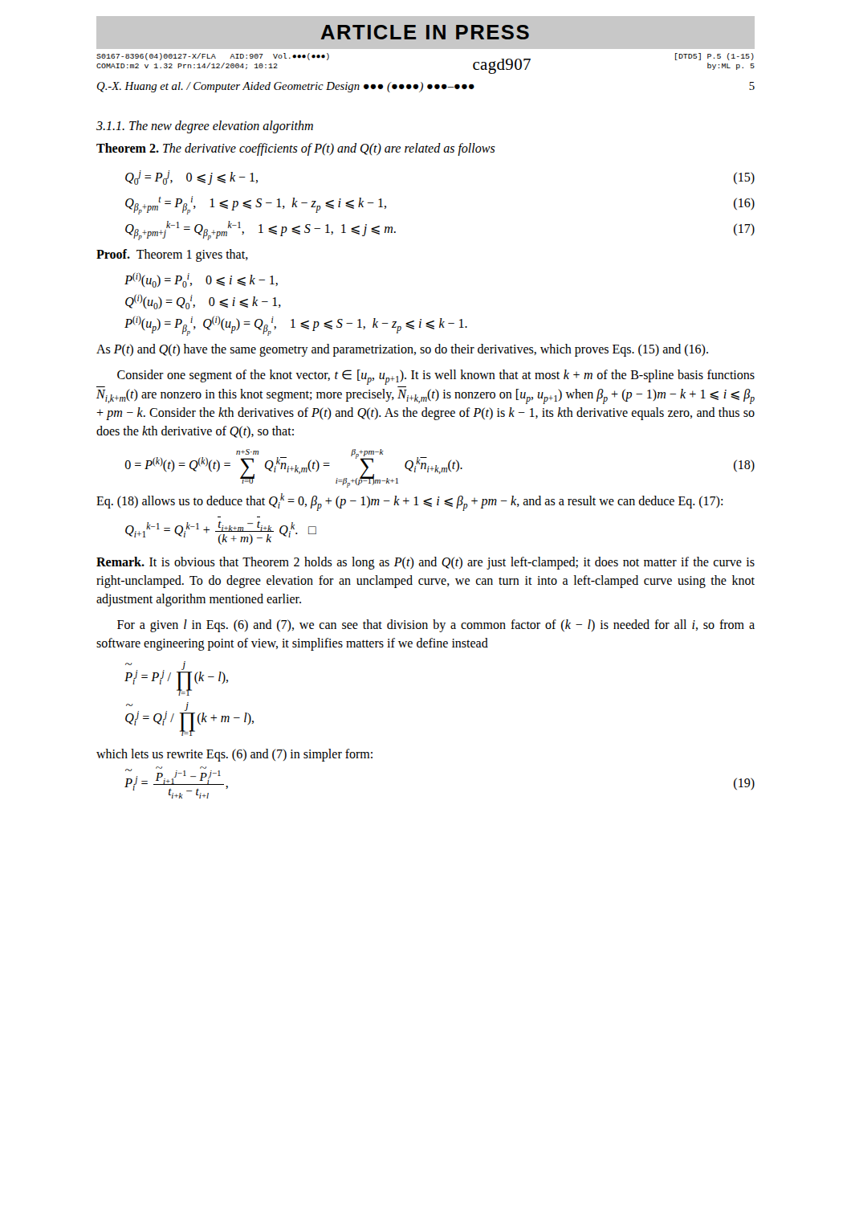ARTICLE IN PRESS
S0167-8396(04)00127-X/FLA AID:907 Vol.●●●(●●●) COMAID:m2 v 1.32 Prn:14/12/2004; 10:12
cagd907
[DTD5] P.5 (1-15) by:ML p. 5
Q.-X. Huang et al. / Computer Aided Geometric Design ●●● (●●●●) ●●●–●●● 5
3.1.1. The new degree elevation algorithm
Theorem 2. The derivative coefficients of P(t) and Q(t) are related as follows
Q0j = P0j, 0 ⩽ j ⩽ k − 1,
(15)
Qβp+pmt = Pβpi, 1 ⩽ p ⩽ S − 1, k − zp ⩽ i ⩽ k − 1,
(16)
Qβp+pm+jk−1 = Qβp+pmk−1, 1 ⩽ p ⩽ S − 1, 1 ⩽ j ⩽ m.
(17)
Proof. Theorem 1 gives that,
P(i)(u0) = P0i, 0 ⩽ i ⩽ k − 1,
Q(i)(u0) = Q0i, 0 ⩽ i ⩽ k − 1,
P(i)(up) = Pβpi, Q(i)(up) = Qβpi, 1 ⩽ p ⩽ S − 1, k − zp ⩽ i ⩽ k − 1.
As P(t) and Q(t) have the same geometry and parametrization, so do their derivatives, which proves Eqs. (15) and (16).
Consider one segment of the knot vector, t ∈ [up, up+1). It is well known that at most k + m of the B-spline basis functions Ni,k+m(t) are nonzero in this knot segment; more precisely, Ni+k,m(t) is nonzero on [up, up+1) when βp + (p − 1)m − k + 1 ⩽ i ⩽ βp + pm − k. Consider the kth derivatives of P(t) and Q(t). As the degree of P(t) is k − 1, its kth derivative equals zero, and thus so does the kth derivative of Q(t), so that:
0 = P(k)(t) = Q(k)(t) = n+S·m∑i=0 Qikni+k,m(t) = βp+pm−k∑i=βp+(p−1)m−k+1 Qikni+k,m(t).
(18)
Eq. (18) allows us to deduce that Qik = 0, βp + (p − 1)m − k + 1 ⩽ i ⩽ βp + pm − k, and as a result we can deduce Eq. (17):
Qi+1k−1 = Qik−1 + ti+k+m − ti+k(k + m) − k Qik.□
Remark. It is obvious that Theorem 2 holds as long as P(t) and Q(t) are just left-clamped; it does not matter if the curve is right-unclamped. To do degree elevation for an unclamped curve, we can turn it into a left-clamped curve using the knot adjustment algorithm mentioned earlier.
For a given l in Eqs. (6) and (7), we can see that division by a common factor of (k − l) is needed for all i, so from a software engineering point of view, it simplifies matters if we define instead
Pij = Pij / j∏l=1(k − l),
Qij = Qij / j∏l=1(k + m − l),
which lets us rewrite Eqs. (6) and (7) in simpler form:
Pij = Pi+1j−1 − Pij−1 ti+k − ti+l,
(19)